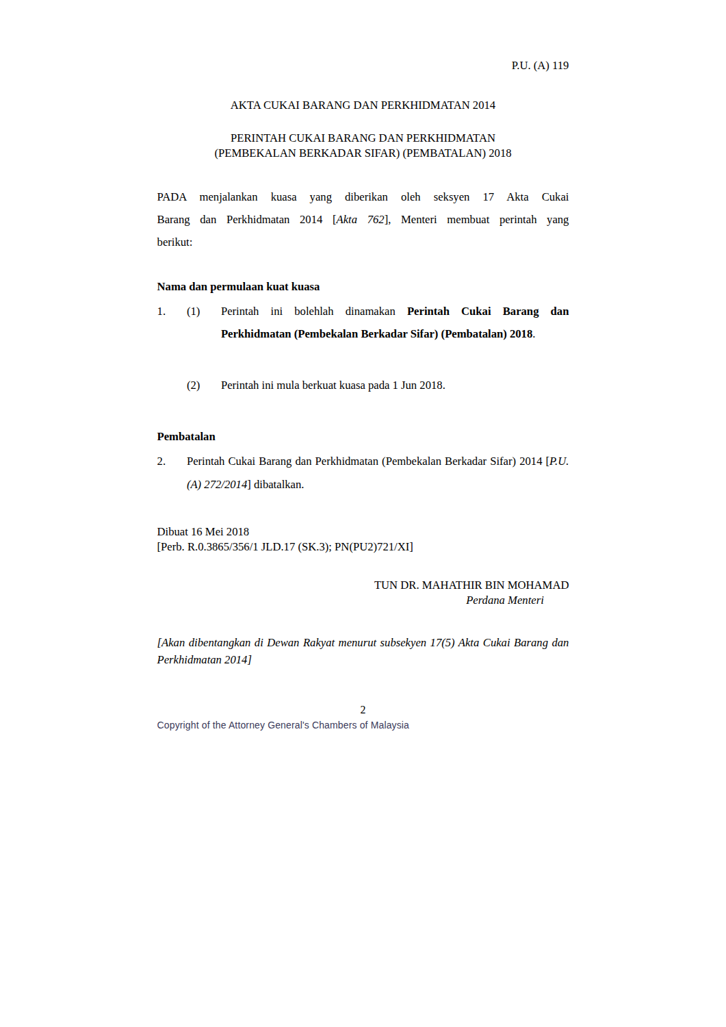P.U. (A) 119
AKTA CUKAI BARANG DAN PERKHIDMATAN 2014
PERINTAH CUKAI BARANG DAN PERKHIDMATAN
(PEMBEKALAN BERKADAR SIFAR) (PEMBATALAN) 2018
PADA menjalankan kuasa yang diberikan oleh seksyen 17 Akta Cukai Barang dan Perkhidmatan 2014 [Akta 762], Menteri membuat perintah yang berikut:
Nama dan permulaan kuat kuasa
1.
(1)
Perintah ini bolehlah dinamakan Perintah Cukai Barang dan Perkhidmatan (Pembekalan Berkadar Sifar) (Pembatalan) 2018.
(2)
Perintah ini mula berkuat kuasa pada 1 Jun 2018.
Pembatalan
2.
Perintah Cukai Barang dan Perkhidmatan (Pembekalan Berkadar Sifar) 2014 [P.U. (A) 272/2014] dibatalkan.
Dibuat 16 Mei 2018
[Perb. R.0.3865/356/1 JLD.17 (SK.3); PN(PU2)721/XI]
TUN DR. MAHATHIR BIN MOHAMAD
Perdana Menteri
[Akan dibentangkan di Dewan Rakyat menurut subsekyen 17(5) Akta Cukai Barang dan Perkhidmatan 2014]
2
Copyright of the Attorney General's Chambers of Malaysia